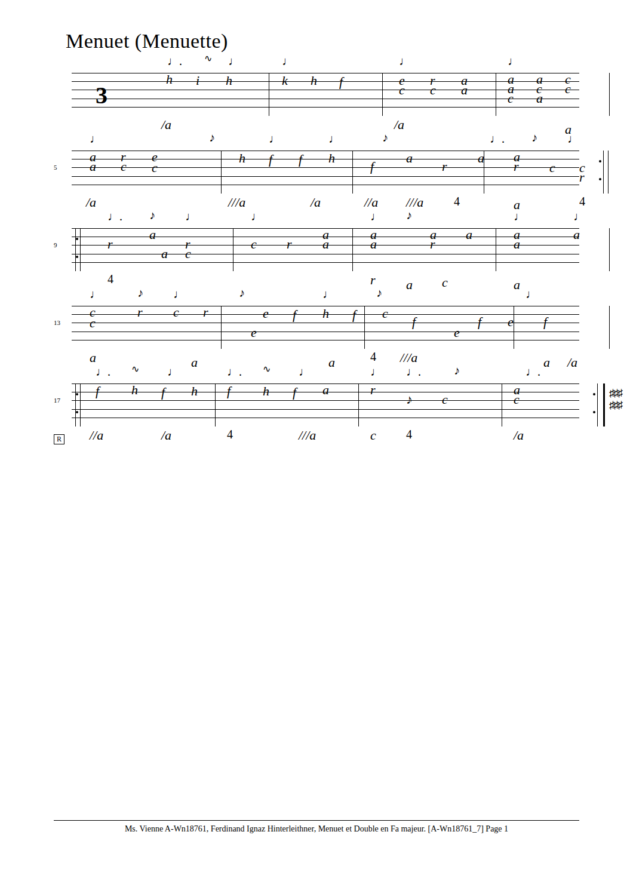Menuet (Menuette)
3 ♩. ∿ ♩ ♩ ♩ ♩ h i h k h f e r a c c a a a c a c c c a /a /a a
5
♩ ♪ ♩ ♩ ♪ ♩. ♪ ♩ a r e a c c h f f h f a r a a r c c r /a ///a /a //a ///a 4 a 4
9
♩. ♪ ♩ ♩ ♩ ♪ ♩ ♩ r a r a c c r a a a a a r a a a a 4 r a c a
13
♩ ♪ ♩ ♪ ♩ ♪ ♩ c r c r c e f h f e c f f e e f a a a 4 ///a a /a
17
♩. ∿ ♩ ♩. ∿ ♩ ♩ ♩. ♪ ♩. f h f h f h f a r ♪ c a c ♯♯♯ ♯♯♯ //a /a 4 ///a c 4 /a
R
Ms. Vienne A-Wn18761, Ferdinand Ignaz Hinterleithner, Menuet et Double en Fa majeur. [A-Wn18761_7] Page 1